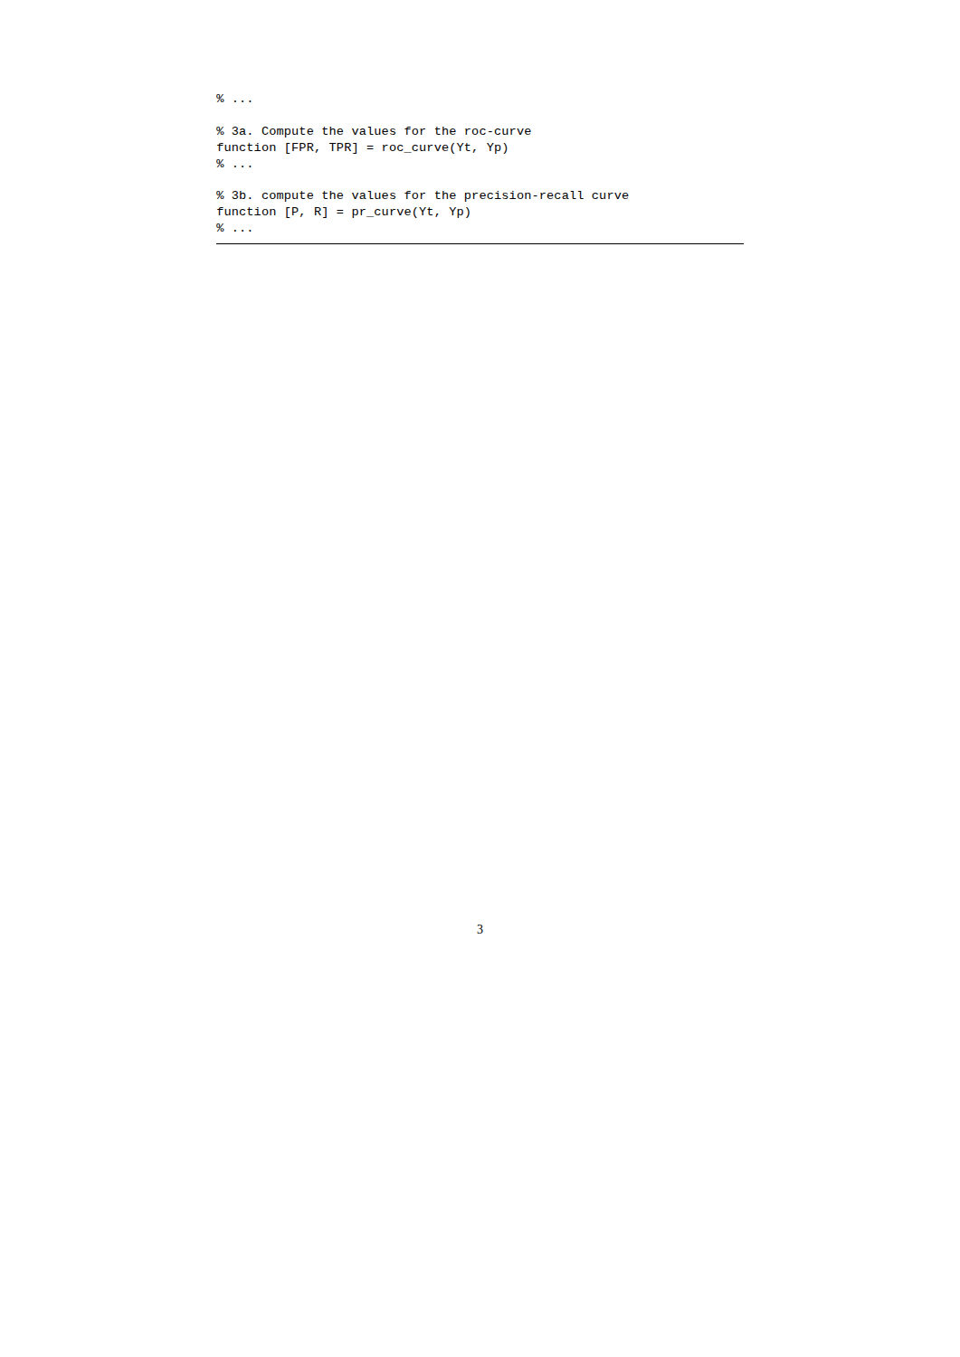% ...

% 3a. Compute the values for the roc-curve
function [FPR, TPR] = roc_curve(Yt, Yp)
% ...

% 3b. compute the values for the precision-recall curve
function [P, R] = pr_curve(Yt, Yp)
% ...
3